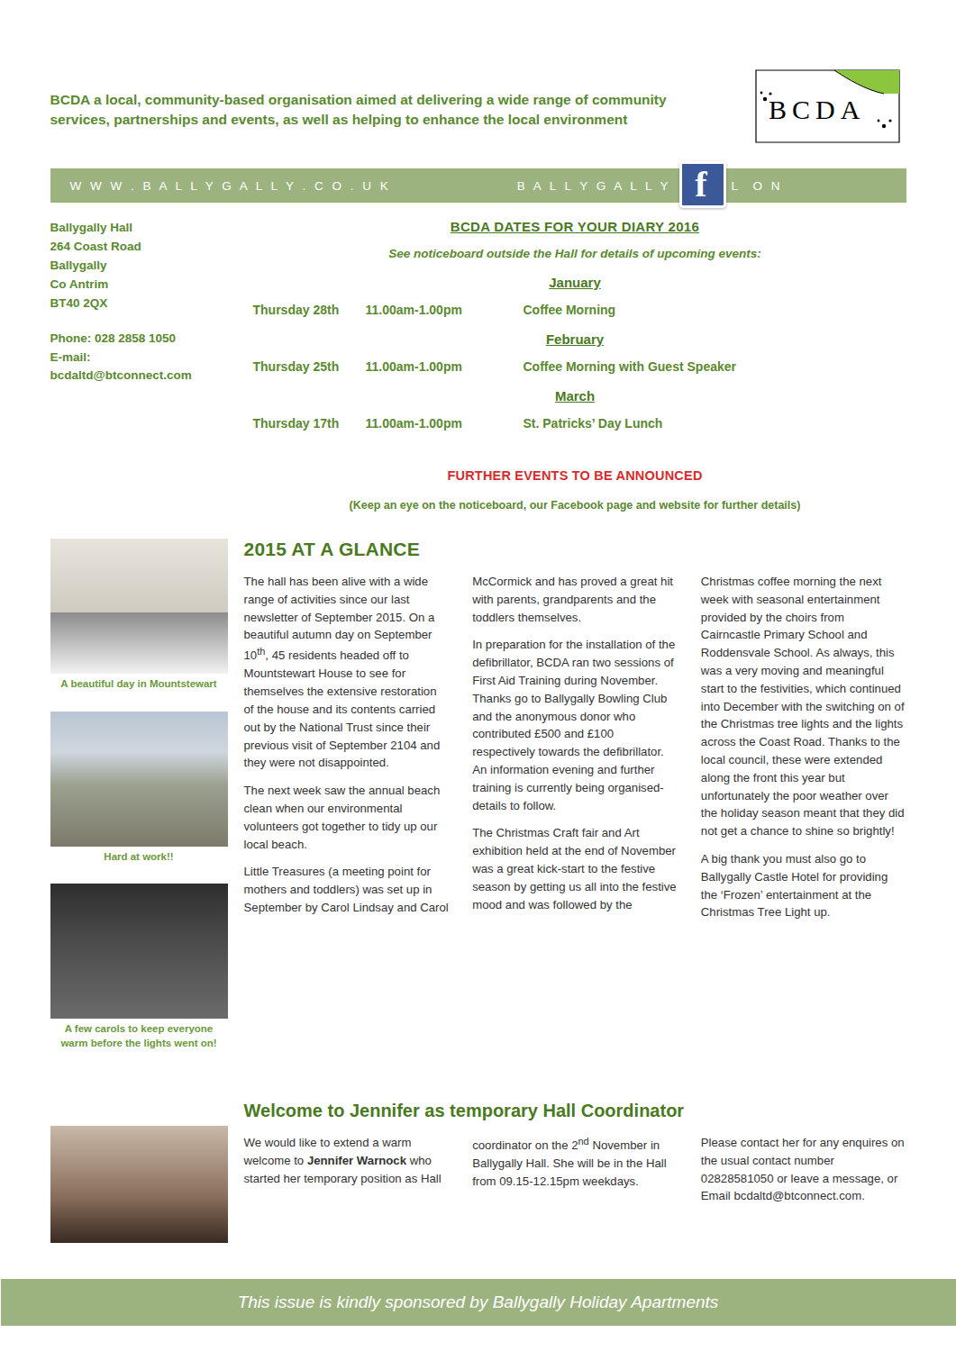BCDA a local, community-based organisation aimed at delivering a wide range of community services, partnerships and events, as well as helping to enhance the local environment
BCDA
W W W . B A L L Y G A L L Y . C O . U K B A L L Y G A L L Y H A L L O N f
Ballygally Hall
264 Coast Road
Ballygally
Co Antrim
BT40 2QX
Phone: 028 2858 1050
E-mail:
bcdaltd@btconnect.com
BCDA DATES FOR YOUR DIARY 2016
See noticeboard outside the Hall for details of upcoming events:
January
Thursday 28th 11.00am-1.00pm Coffee Morning
February
Thursday 25th 11.00am-1.00pm Coffee Morning with Guest Speaker
March
Thursday 17th 11.00am-1.00pm St. Patricks’ Day Lunch
FURTHER EVENTS TO BE ANNOUNCED
(Keep an eye on the noticeboard, our Facebook page and website for further details)
A beautiful day in Mountstewart
Hard at work!!
A few carols to keep everyone warm before the lights went on!
2015 AT A GLANCE
The hall has been alive with a wide range of activities since our last newsletter of September 2015. On a beautiful autumn day on September 10th, 45 residents headed off to Mountstewart House to see for themselves the extensive restoration of the house and its contents carried out by the National Trust since their previous visit of September 2104 and they were not disappointed.
The next week saw the annual beach clean when our environmental volunteers got together to tidy up our local beach.
Little Treasures (a meeting point for mothers and toddlers) was set up in September by Carol Lindsay and Carol McCormick and has proved a great hit with parents, grandparents and the toddlers themselves.
In preparation for the installation of the defibrillator, BCDA ran two sessions of First Aid Training during November. Thanks go to Ballygally Bowling Club and the anonymous donor who contributed £500 and £100 respectively towards the defibrillator. An information evening and further training is currently being organised-details to follow.
The Christmas Craft fair and Art exhibition held at the end of November was a great kick-start to the festive season by getting us all into the festive mood and was followed by the Christmas coffee morning the next week with seasonal entertainment provided by the choirs from Cairncastle Primary School and Roddensvale School. As always, this was a very moving and meaningful start to the festivities, which continued into December with the switching on of the Christmas tree lights and the lights across the Coast Road. Thanks to the local council, these were extended along the front this year but unfortunately the poor weather over the holiday season meant that they did not get a chance to shine so brightly!
A big thank you must also go to Ballygally Castle Hotel for providing the ‘Frozen’ entertainment at the Christmas Tree Light up.
Welcome to Jennifer as temporary Hall Coordinator
We would like to extend a warm welcome to Jennifer Warnock who started her temporary position as Hall coordinator on the 2nd November in Ballygally Hall. She will be in the Hall from 09.15-12.15pm weekdays. Please contact her for any enquires on the usual contact number 02828581050 or leave a message, or Email bcdaltd@btconnect.com.
This issue is kindly sponsored by Ballygally Holiday Apartments